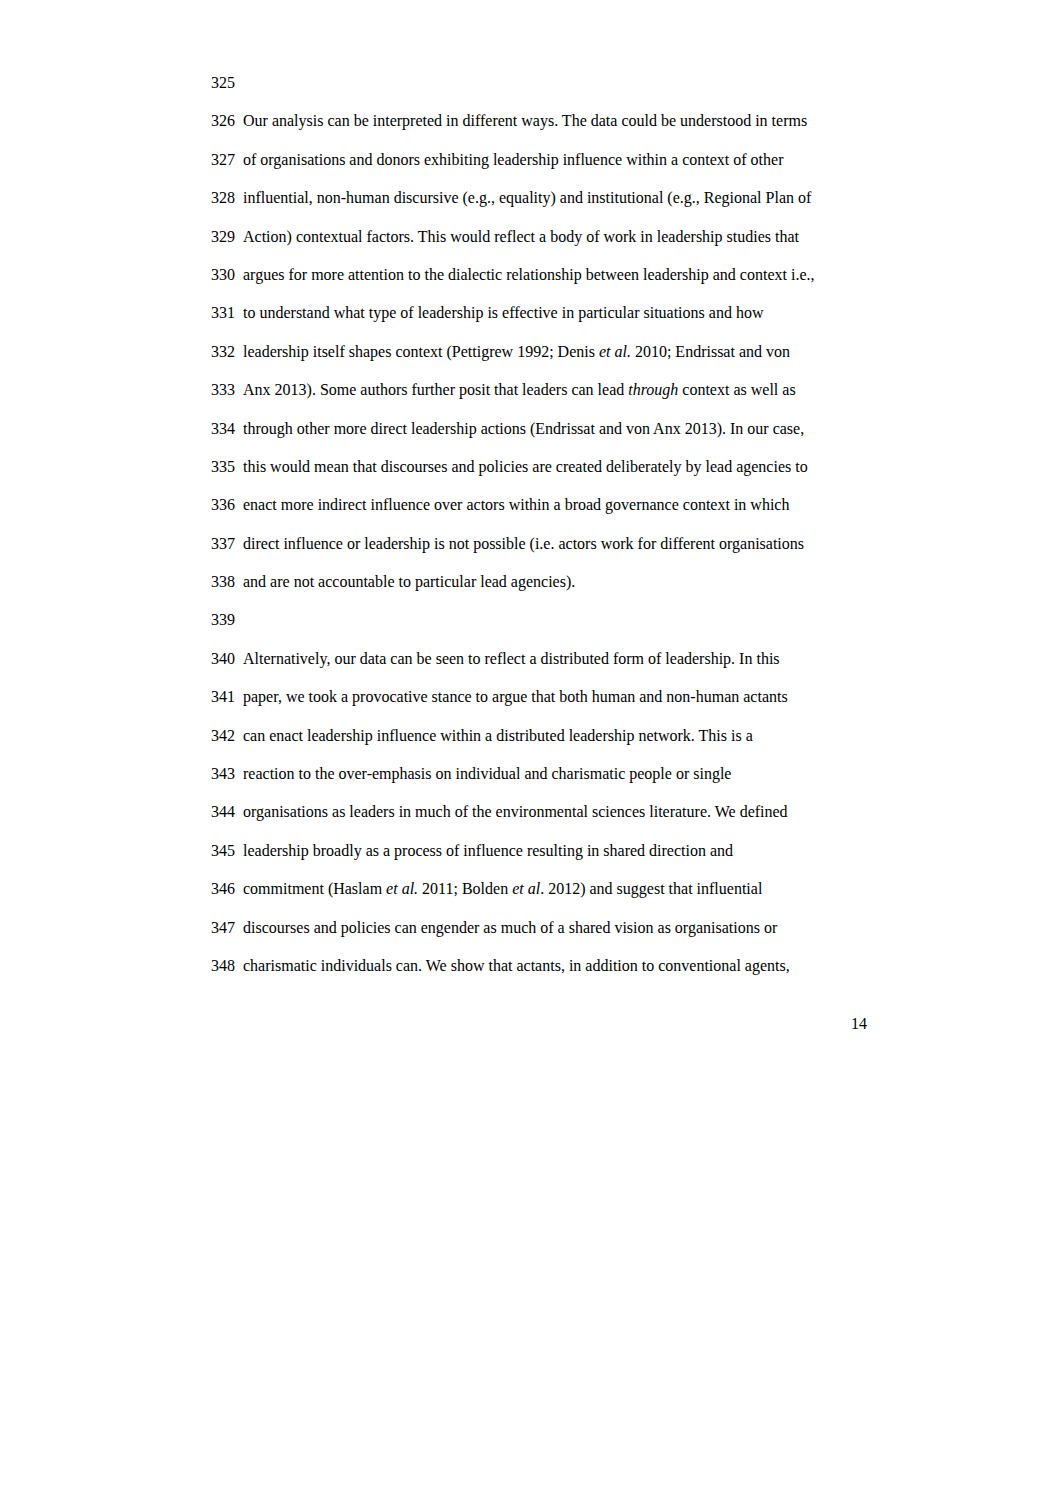Our analysis can be interpreted in different ways. The data could be understood in terms
of organisations and donors exhibiting leadership influence within a context of other
influential, non-human discursive (e.g., equality) and institutional (e.g., Regional Plan of
Action) contextual factors. This would reflect a body of work in leadership studies that
argues for more attention to the dialectic relationship between leadership and context i.e.,
to understand what type of leadership is effective in particular situations and how
leadership itself shapes context (Pettigrew 1992; Denis et al. 2010; Endrissat and von
Anx 2013). Some authors further posit that leaders can lead through context as well as
through other more direct leadership actions (Endrissat and von Anx 2013). In our case,
this would mean that discourses and policies are created deliberately by lead agencies to
enact more indirect influence over actors within a broad governance context in which
direct influence or leadership is not possible (i.e. actors work for different organisations
and are not accountable to particular lead agencies).
Alternatively, our data can be seen to reflect a distributed form of leadership. In this
paper, we took a provocative stance to argue that both human and non-human actants
can enact leadership influence within a distributed leadership network. This is a
reaction to the over-emphasis on individual and charismatic people or single
organisations as leaders in much of the environmental sciences literature. We defined
leadership broadly as a process of influence resulting in shared direction and
commitment (Haslam et al. 2011; Bolden et al. 2012) and suggest that influential
discourses and policies can engender as much of a shared vision as organisations or
charismatic individuals can. We show that actants, in addition to conventional agents,
14